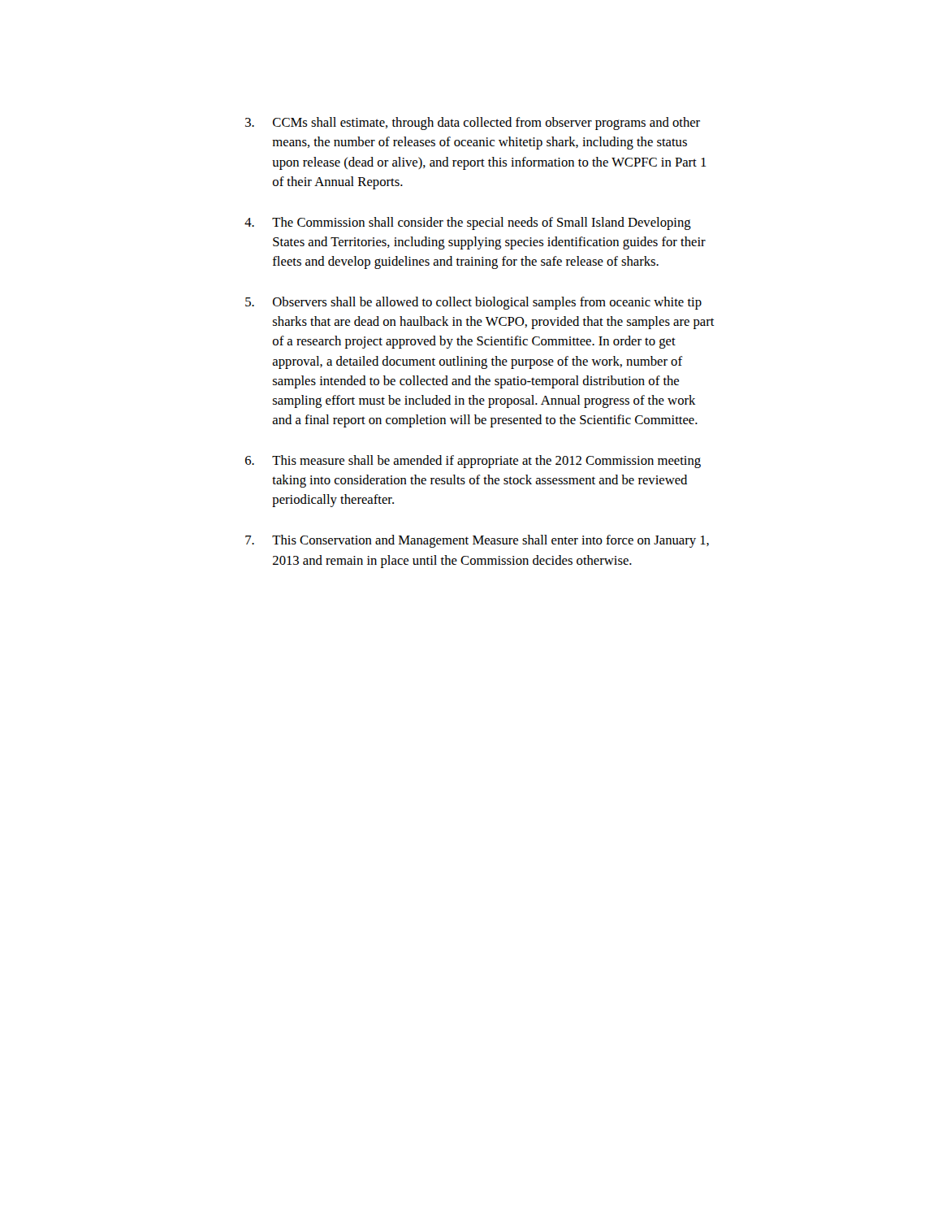3. CCMs shall estimate, through data collected from observer programs and other means, the number of releases of oceanic whitetip shark, including the status upon release (dead or alive), and report this information to the WCPFC in Part 1 of their Annual Reports.
4. The Commission shall consider the special needs of Small Island Developing States and Territories, including supplying species identification guides for their fleets and develop guidelines and training for the safe release of sharks.
5. Observers shall be allowed to collect biological samples from oceanic white tip sharks that are dead on haulback in the WCPO, provided that the samples are part of a research project approved by the Scientific Committee. In order to get approval, a detailed document outlining the purpose of the work, number of samples intended to be collected and the spatio-temporal distribution of the sampling effort must be included in the proposal. Annual progress of the work and a final report on completion will be presented to the Scientific Committee.
6. This measure shall be amended if appropriate at the 2012 Commission meeting taking into consideration the results of the stock assessment and be reviewed periodically thereafter.
7. This Conservation and Management Measure shall enter into force on January 1, 2013 and remain in place until the Commission decides otherwise.